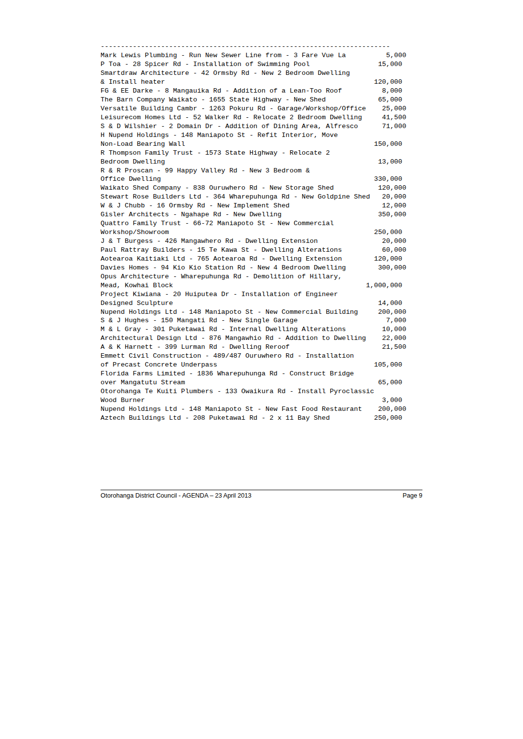------------------------------------------------------------------------
Mark Lewis Plumbing - Run New Sewer Line from - 3 Fare Vue La          5,000
P Toa - 28 Spicer Rd - Installation of Swimming Pool                 15,000
Smartdraw Architecture - 42 Ormsby Rd - New 2 Bedroom Dwelling
& Install heater                                                    120,000
FG & EE Darke - 8 Mangauika Rd - Addition of a Lean-Too Roof          8,000
The Barn Company Waikato - 1655 State Highway - New Shed             65,000
Versatile Building Cambr - 1263 Pokuru Rd - Garage/Workshop/Office    25,000
Leisurecom Homes Ltd - 52 Walker Rd - Relocate 2 Bedroom Dwelling     41,500
S & D Wilshier - 2 Domain Dr - Addition of Dining Area, Alfresco      71,000
H Nupend Holdings - 148 Maniapoto St - Refit Interior, Move
Non-Load Bearing Wall                                               150,000
R Thompson Family Trust - 1573 State Highway - Relocate 2
Bedroom Dwelling                                                     13,000
R & R Proscan - 99 Happy Valley Rd - New 3 Bedroom &
Office Dwelling                                                     330,000
Waikato Shed Company - 838 Ouruwhero Rd - New Storage Shed           120,000
Stewart Rose Builders Ltd - 364 Wharepuhunga Rd - New Goldpine Shed   20,000
W & J Chubb - 16 Ormsby Rd - New Implement Shed                       12,000
Gisler Architects - Ngahape Rd - New Dwelling                        350,000
Quattro Family Trust - 66-72 Maniapoto St - New Commercial
Workshop/Showroom                                                   250,000
J & T Burgess - 426 Mangawhero Rd - Dwelling Extension                20,000
Paul Rattray Builders - 15 Te Kawa St - Dwelling Alterations          60,000
Aotearoa Kaitiaki Ltd - 765 Aotearoa Rd - Dwelling Extension        120,000
Davies Homes - 94 Kio Kio Station Rd - New 4 Bedroom Dwelling        300,000
Opus Architecture - Wharepuhunga Rd - Demolition of Hillary,
Mead, Kowhai Block                                                1,000,000
Project Kiwiana - 20 Huiputea Dr - Installation of Engineer
Designed Sculpture                                                   14,000
Nupend Holdings Ltd - 148 Maniapoto St - New Commercial Building     200,000
S & J Hughes - 150 Mangati Rd - New Single Garage                      7,000
M & L Gray - 301 Puketawai Rd - Internal Dwelling Alterations         10,000
Architectural Design Ltd - 876 Mangawhio Rd - Addition to Dwelling    22,000
A & K Harnett - 399 Lurman Rd - Dwelling Reroof                       21,500
Emmett Civil Construction - 489/487 Ouruwhero Rd - Installation
of Precast Concrete Underpass                                       105,000
Florida Farms Limited - 1836 Wharepuhunga Rd - Construct Bridge
over Mangatutu Stream                                                65,000
Otorohanga Te Kuiti Plumbers - 133 Owaikura Rd - Install Pyroclassic
Wood Burner                                                           3,000
Nupend Holdings Ltd - 148 Maniapoto St - New Fast Food Restaurant    200,000
Aztech Buildings Ltd - 208 Puketawai Rd - 2 x 11 Bay Shed           250,000
Otorohanga District Council - AGENDA – 23 April 2013
Page 9